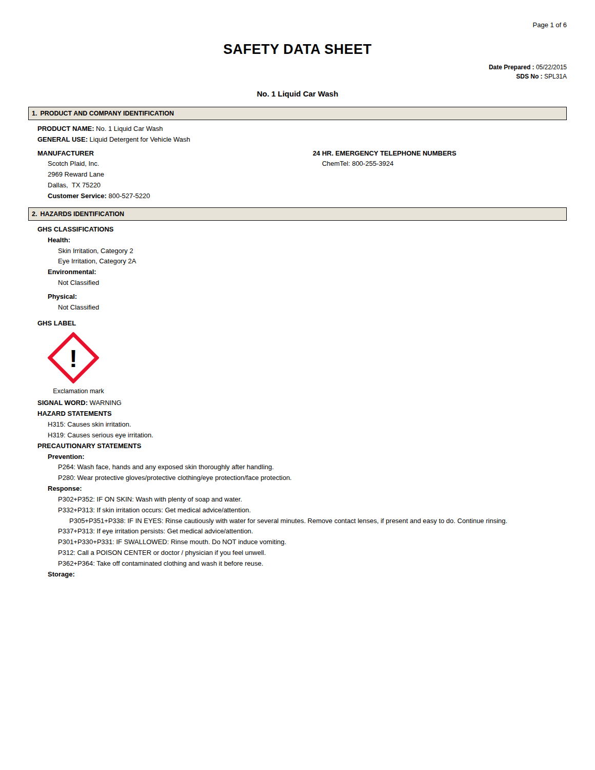Page 1 of 6
SAFETY DATA SHEET
Date Prepared : 05/22/2015
SDS No : SPL31A
No. 1 Liquid Car Wash
1. PRODUCT AND COMPANY IDENTIFICATION
PRODUCT NAME: No. 1 Liquid Car Wash
GENERAL USE: Liquid Detergent for Vehicle Wash
MANUFACTURER
Scotch Plaid, Inc.
2969 Reward Lane
Dallas, TX 75220
Customer Service: 800-527-5220
24 HR. EMERGENCY TELEPHONE NUMBERS
ChemTel: 800-255-3924
2. HAZARDS IDENTIFICATION
GHS CLASSIFICATIONS
Health:
Skin Irritation, Category 2
Eye Irritation, Category 2A
Environmental:
Not Classified
Physical:
Not Classified
GHS LABEL
!
Exclamation mark
SIGNAL WORD: WARNING
HAZARD STATEMENTS
H315: Causes skin irritation.
H319: Causes serious eye irritation.
PRECAUTIONARY STATEMENTS
Prevention:
P264: Wash face, hands and any exposed skin thoroughly after handling.
P280: Wear protective gloves/protective clothing/eye protection/face protection.
Response:
P302+P352: IF ON SKIN: Wash with plenty of soap and water.
P332+P313: If skin irritation occurs: Get medical advice/attention.
P305+P351+P338: IF IN EYES: Rinse cautiously with water for several minutes. Remove contact lenses, if present and easy to do. Continue rinsing.
P337+P313: If eye irritation persists: Get medical advice/attention.
P301+P330+P331: IF SWALLOWED: Rinse mouth. Do NOT induce vomiting.
P312: Call a POISON CENTER or doctor / physician if you feel unwell.
P362+P364: Take off contaminated clothing and wash it before reuse.
Storage: